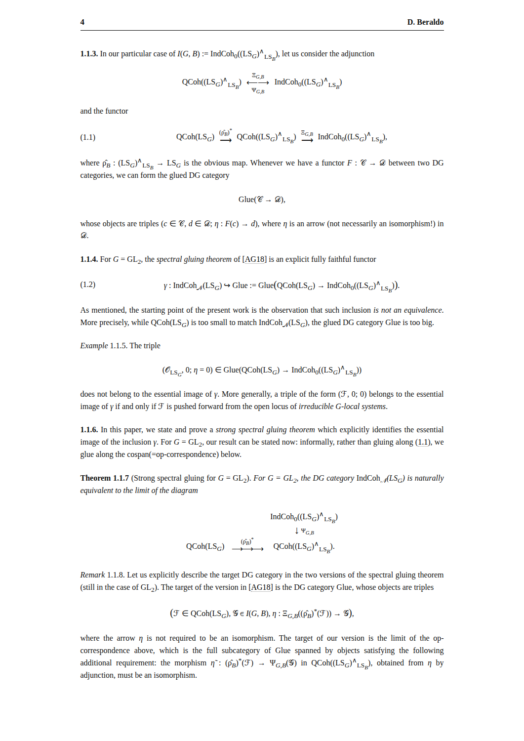4 D. Beraldo
1.1.3. In our particular case of I(G, B) := IndCoh0((LSG)∧LSB), let us consider the adjunction
QCoh((LSG)∧LSB) ΞG,B ⟵⟶ ΨG,B IndCoh0((LSG)∧LSB)
and the functor
(1.1)
QCoh(LSG) (ρ̂B)*⟶ QCoh((LSG)∧LSB) ΞG,B⟶ IndCoh0((LSG)∧LSB),
where ρ̂B : (LSG)∧LSB → LSG is the obvious map. Whenever we have a functor F : 𝒞 → 𝒟 between two DG categories, we can form the glued DG category
Glue(𝒞 → 𝒟),
whose objects are triples (c ∈ 𝒞, d ∈ 𝒟; η : F(c) → d), where η is an arrow (not necessarily an isomorphism!) in 𝒟.
1.1.4. For G = GL2, the spectral gluing theorem of [AG18] is an explicit fully faithful functor
(1.2)
γ : IndCoh𝒩(LSG) ↪ Glue := Glue(QCoh(LSG) → IndCoh0((LSG)∧LSB)).
As mentioned, the starting point of the present work is the observation that such inclusion is not an equivalence. More precisely, while QCoh(LSG) is too small to match IndCoh𝒩(LSG), the glued DG category Glue is too big.
Example 1.1.5. The triple
(𝒪LSG, 0; η = 0) ∈ Glue(QCoh(LSG) → IndCoh0((LSG)∧LSB))
does not belong to the essential image of γ. More generally, a triple of the form (ℱ, 0; 0) belongs to the essential image of γ if and only if ℱ is pushed forward from the open locus of irreducible G-local systems.
1.1.6. In this paper, we state and prove a strong spectral gluing theorem which explicitly identifies the essential image of the inclusion γ. For G = GL2, our result can be stated now: informally, rather than gluing along (1.1), we glue along the cospan(=op-correspondence) below.
Theorem 1.1.7 (Strong spectral gluing for G = GL2). For G = GL2, the DG category IndCoh𝒩(LSG) is naturally equivalent to the limit of the diagram
| | | IndCoh 0 ((LS G ) ∧ LS B ) |
| | | ↓ Ψ G , B |
| QCoh (LS G ) | (ρ̂ B ) * ⟶⟶⟶ | QCoh ((LS G ) ∧ LS B ). |
Remark 1.1.8. Let us explicitly describe the target DG category in the two versions of the spectral gluing theorem (still in the case of GL2). The target of the version in [AG18] is the DG category Glue, whose objects are triples
(ℱ ∈ QCoh(LSG), 𝒢 ∈ I(G, B), η : ΞG,B((ρ̂B)*(ℱ)) → 𝒢),
where the arrow η is not required to be an isomorphism. The target of our version is the limit of the op-correspondence above, which is the full subcategory of Glue spanned by objects satisfying the following additional requirement: the morphism η̃ : (ρ̂B)*(ℱ) → ΨG,B(𝒢) in QCoh((LSG)∧LSB), obtained from η by adjunction, must be an isomorphism.